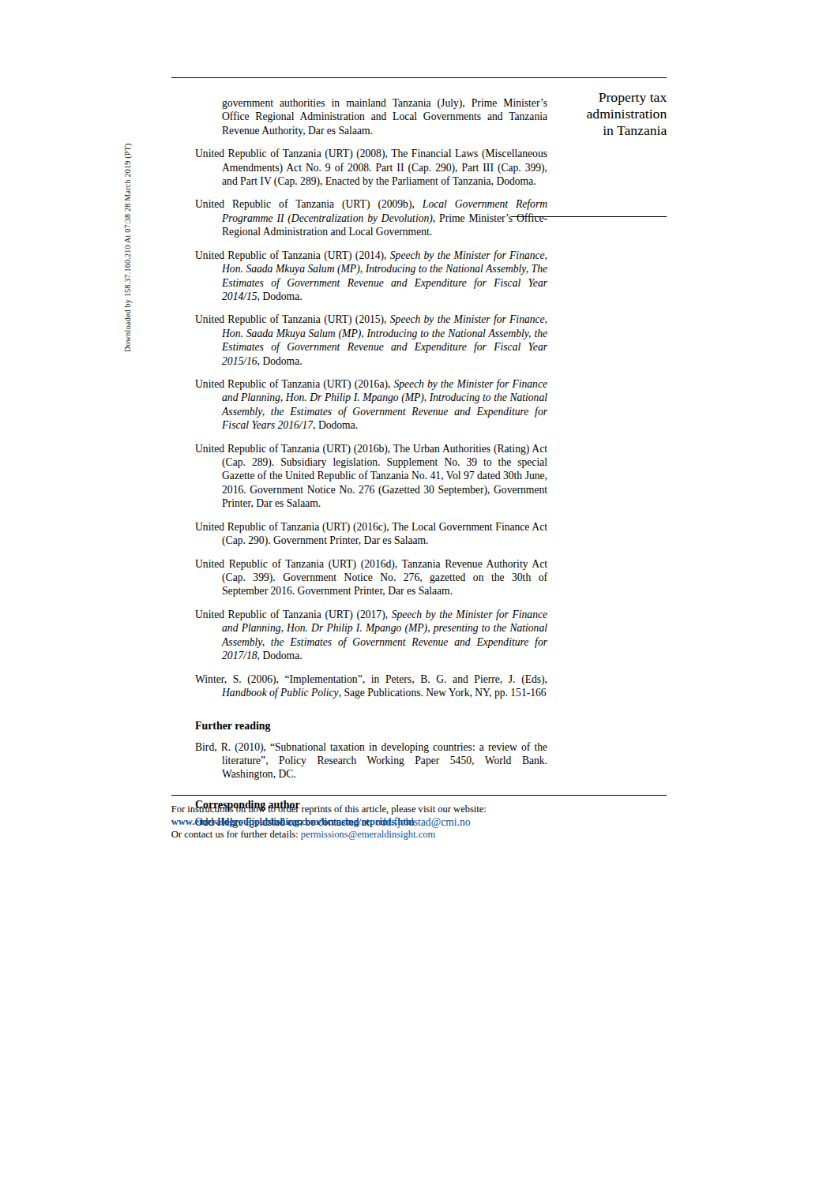Downloaded by 158.37.160.210 At 07:38 28 March 2019 (PT)
Property tax
administration
in Tanzania
government authorities in mainland Tanzania (July), Prime Minister’s Office Regional Administration and Local Governments and Tanzania Revenue Authority, Dar es Salaam.
United Republic of Tanzania (URT) (2008), The Financial Laws (Miscellaneous Amendments) Act No. 9 of 2008. Part II (Cap. 290), Part III (Cap. 399), and Part IV (Cap. 289), Enacted by the Parliament of Tanzania, Dodoma.
United Republic of Tanzania (URT) (2009b), Local Government Reform Programme II (Decentralization by Devolution), Prime Minister’s Office-Regional Administration and Local Government.
United Republic of Tanzania (URT) (2014), Speech by the Minister for Finance, Hon. Saada Mkuya Salum (MP), Introducing to the National Assembly, The Estimates of Government Revenue and Expenditure for Fiscal Year 2014/15, Dodoma.
United Republic of Tanzania (URT) (2015), Speech by the Minister for Finance, Hon. Saada Mkuya Salum (MP), Introducing to the National Assembly, the Estimates of Government Revenue and Expenditure for Fiscal Year 2015/16, Dodoma.
United Republic of Tanzania (URT) (2016a), Speech by the Minister for Finance and Planning, Hon. Dr Philip I. Mpango (MP), Introducing to the National Assembly, the Estimates of Government Revenue and Expenditure for Fiscal Years 2016/17, Dodoma.
United Republic of Tanzania (URT) (2016b), The Urban Authorities (Rating) Act (Cap. 289). Subsidiary legislation. Supplement No. 39 to the special Gazette of the United Republic of Tanzania No. 41, Vol 97 dated 30th June, 2016. Government Notice No. 276 (Gazetted 30 September), Government Printer, Dar es Salaam.
United Republic of Tanzania (URT) (2016c), The Local Government Finance Act (Cap. 290). Government Printer, Dar es Salaam.
United Republic of Tanzania (URT) (2016d), Tanzania Revenue Authority Act (Cap. 399). Government Notice No. 276, gazetted on the 30th of September 2016. Government Printer, Dar es Salaam.
United Republic of Tanzania (URT) (2017), Speech by the Minister for Finance and Planning, Hon. Dr Philip I. Mpango (MP), presenting to the National Assembly, the Estimates of Government Revenue and Expenditure for 2017/18, Dodoma.
Winter, S. (2006), “Implementation”, in Peters, B. G. and Pierre, J. (Eds), Handbook of Public Policy, Sage Publications. New York, NY, pp. 151-166
Further reading
Bird, R. (2010), “Subnational taxation in developing countries: a review of the literature”, Policy Research Working Paper 5450, World Bank. Washington, DC.
Corresponding author
Odd-Helge Fjeldstad can be contacted at: odd.fjeldstad@cmi.no
For instructions on how to order reprints of this article, please visit our website:
www.emeraldgrouppublishing.com/licensing/reprints.htm
Or contact us for further details: permissions@emeraldinsight.com